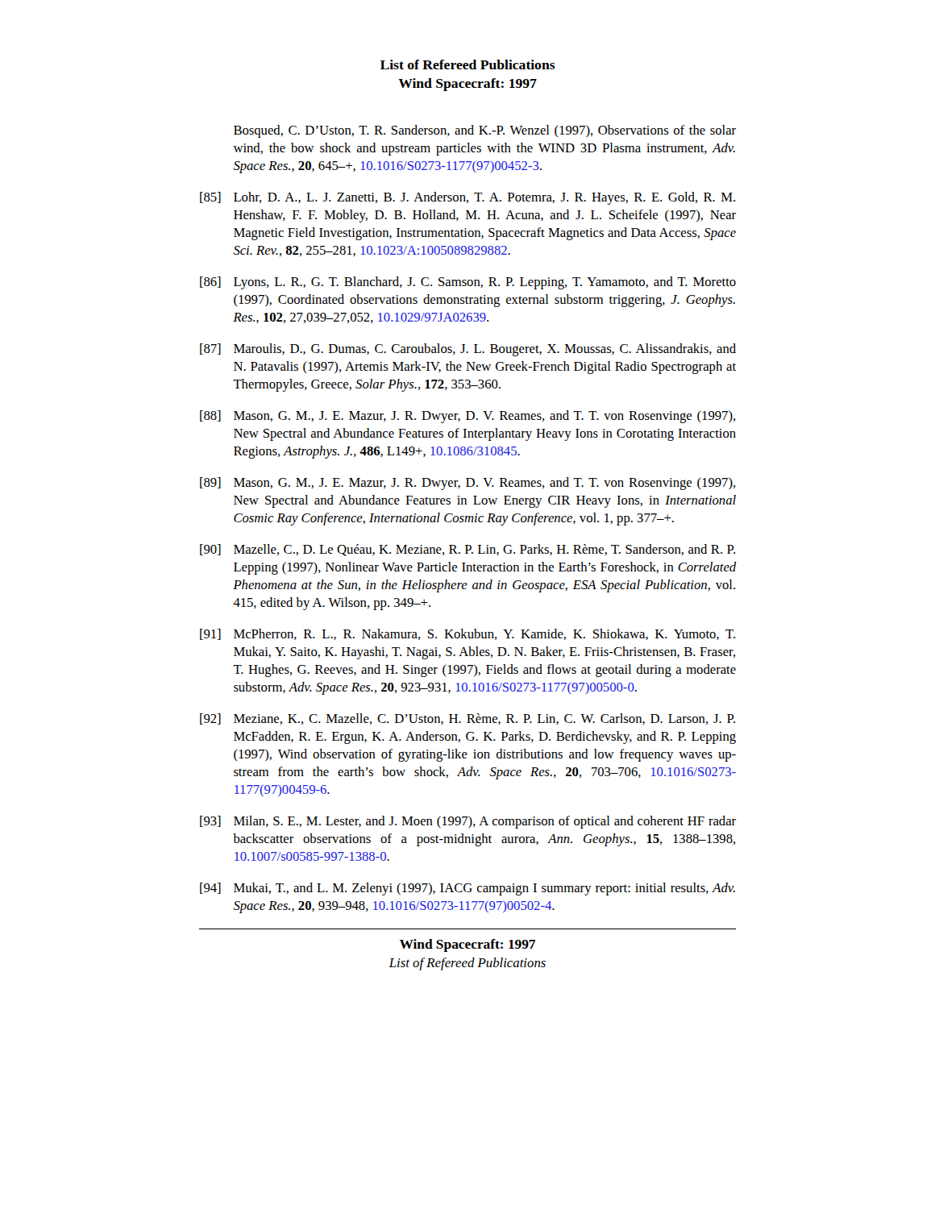List of Refereed Publications
Wind Spacecraft: 1997
Bosqued, C. D’Uston, T. R. Sanderson, and K.-P. Wenzel (1997), Observations of the solar wind, the bow shock and upstream particles with the WIND 3D Plasma instrument, Adv. Space Res., 20, 645–+, 10.1016/S0273-1177(97)00452-3.
[85] Lohr, D. A., L. J. Zanetti, B. J. Anderson, T. A. Potemra, J. R. Hayes, R. E. Gold, R. M. Henshaw, F. F. Mobley, D. B. Holland, M. H. Acuna, and J. L. Scheifele (1997), Near Magnetic Field Investigation, Instrumentation, Spacecraft Magnetics and Data Access, Space Sci. Rev., 82, 255–281, 10.1023/A:1005089829882.
[86] Lyons, L. R., G. T. Blanchard, J. C. Samson, R. P. Lepping, T. Yamamoto, and T. Moretto (1997), Coordinated observations demonstrating external substorm triggering, J. Geophys. Res., 102, 27,039–27,052, 10.1029/97JA02639.
[87] Maroulis, D., G. Dumas, C. Caroubalos, J. L. Bougeret, X. Moussas, C. Alissandrakis, and N. Patavalis (1997), Artemis Mark-IV, the New Greek-French Digital Radio Spectrograph at Thermopyles, Greece, Solar Phys., 172, 353–360.
[88] Mason, G. M., J. E. Mazur, J. R. Dwyer, D. V. Reames, and T. T. von Rosenvinge (1997), New Spectral and Abundance Features of Interplantary Heavy Ions in Corotating Interaction Regions, Astrophys. J., 486, L149+, 10.1086/310845.
[89] Mason, G. M., J. E. Mazur, J. R. Dwyer, D. V. Reames, and T. T. von Rosenvinge (1997), New Spectral and Abundance Features in Low Energy CIR Heavy Ions, in International Cosmic Ray Conference, International Cosmic Ray Conference, vol. 1, pp. 377–+.
[90] Mazelle, C., D. Le Quéau, K. Meziane, R. P. Lin, G. Parks, H. Rème, T. Sanderson, and R. P. Lepping (1997), Nonlinear Wave Particle Interaction in the Earth’s Foreshock, in Correlated Phenomena at the Sun, in the Heliosphere and in Geospace, ESA Special Publication, vol. 415, edited by A. Wilson, pp. 349–+.
[91] McPherron, R. L., R. Nakamura, S. Kokubun, Y. Kamide, K. Shiokawa, K. Yumoto, T. Mukai, Y. Saito, K. Hayashi, T. Nagai, S. Ables, D. N. Baker, E. Friis-Christensen, B. Fraser, T. Hughes, G. Reeves, and H. Singer (1997), Fields and flows at geotail during a moderate substorm, Adv. Space Res., 20, 923–931, 10.1016/S0273-1177(97)00500-0.
[92] Meziane, K., C. Mazelle, C. D’Uston, H. Rème, R. P. Lin, C. W. Carlson, D. Larson, J. P. McFadden, R. E. Ergun, K. A. Anderson, G. K. Parks, D. Berdichevsky, and R. P. Lepping (1997), Wind observation of gyrating-like ion distributions and low frequency waves upstream from the earth’s bow shock, Adv. Space Res., 20, 703–706, 10.1016/S0273-1177(97)00459-6.
[93] Milan, S. E., M. Lester, and J. Moen (1997), A comparison of optical and coherent HF radar backscatter observations of a post-midnight aurora, Ann. Geophys., 15, 1388–1398, 10.1007/s00585-997-1388-0.
[94] Mukai, T., and L. M. Zelenyi (1997), IACG campaign I summary report: initial results, Adv. Space Res., 20, 939–948, 10.1016/S0273-1177(97)00502-4.
Wind Spacecraft: 1997
List of Refereed Publications